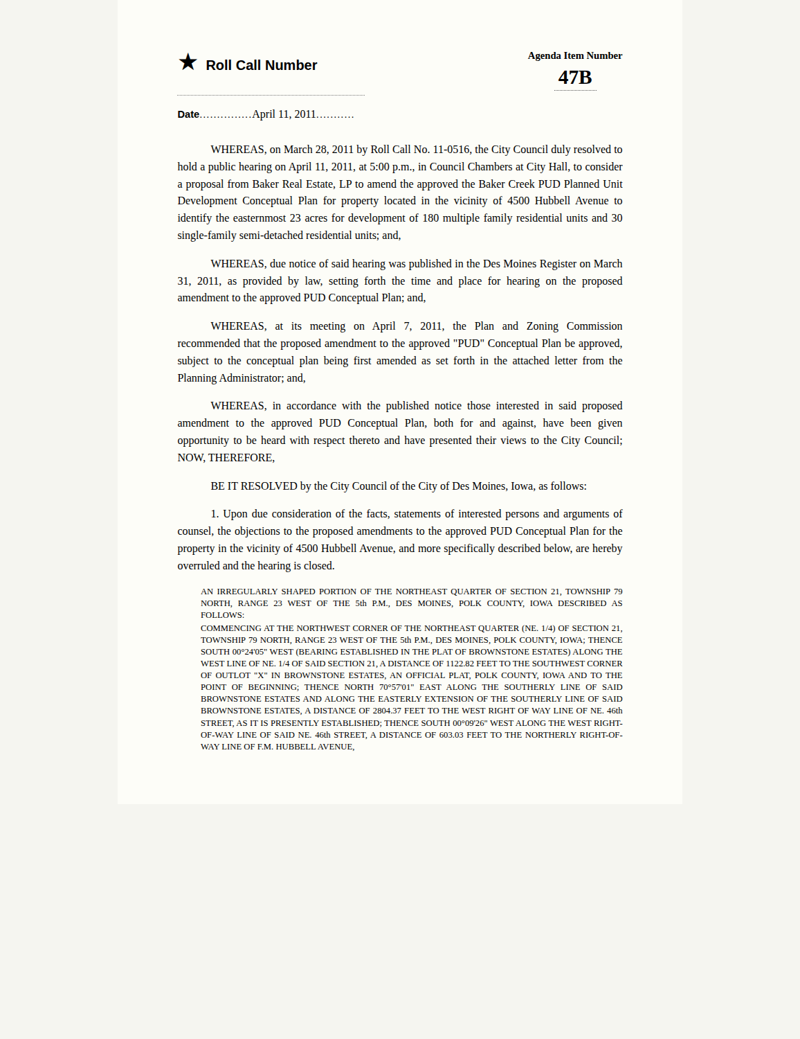★ Roll Call Number
Agenda Item Number
47B
Date............... April 11, 2011...........
WHEREAS, on March 28, 2011 by Roll Call No. 11-0516, the City Council duly resolved to hold a public hearing on April 11, 2011, at 5:00 p.m., in Council Chambers at City Hall, to consider a proposal from Baker Real Estate, LP to amend the approved the Baker Creek PUD Planned Unit Development Conceptual Plan for property located in the vicinity of 4500 Hubbell Avenue to identify the easternmost 23 acres for development of 180 multiple family residential units and 30 single-family semi-detached residential units; and,
WHEREAS, due notice of said hearing was published in the Des Moines Register on March 31, 2011, as provided by law, setting forth the time and place for hearing on the proposed amendment to the approved PUD Conceptual Plan; and,
WHEREAS, at its meeting on April 7, 2011, the Plan and Zoning Commission recommended that the proposed amendment to the approved "PUD" Conceptual Plan be approved, subject to the conceptual plan being first amended as set forth in the attached letter from the Planning Administrator; and,
WHEREAS, in accordance with the published notice those interested in said proposed amendment to the approved PUD Conceptual Plan, both for and against, have been given opportunity to be heard with respect thereto and have presented their views to the City Council; NOW, THEREFORE,
BE IT RESOLVED by the City Council of the City of Des Moines, Iowa, as follows:
1. Upon due consideration of the facts, statements of interested persons and arguments of counsel, the objections to the proposed amendments to the approved PUD Conceptual Plan for the property in the vicinity of 4500 Hubbell Avenue, and more specifically described below, are hereby overruled and the hearing is closed.
AN IRREGULARLY SHAPED PORTION OF THE NORTHEAST QUARTER OF SECTION 21, TOWNSHIP 79 NORTH, RANGE 23 WEST OF THE 5th P.M., DES MOINES, POLK COUNTY, IOWA DESCRIBED AS FOLLOWS:
COMMENCING AT THE NORTHWEST CORNER OF THE NORTHEAST QUARTER (NE. 1/4) OF SECTION 21, TOWNSHIP 79 NORTH, RANGE 23 WEST OF THE 5th P.M., DES MOINES, POLK COUNTY, IOWA; THENCE SOUTH 00°24'05" WEST (BEARING ESTABLISHED IN THE PLAT OF BROWNSTONE ESTATES) ALONG THE WEST LINE OF NE. 1/4 OF SAID SECTION 21, A DISTANCE OF 1122.82 FEET TO THE SOUTHWEST CORNER OF OUTLOT "X" IN BROWNSTONE ESTATES, AN OFFICIAL PLAT, POLK COUNTY, IOWA AND TO THE POINT OF BEGINNING; THENCE NORTH 70°57'01" EAST ALONG THE SOUTHERLY LINE OF SAID BROWNSTONE ESTATES AND ALONG THE EASTERLY EXTENSION OF THE SOUTHERLY LINE OF SAID BROWNSTONE ESTATES, A DISTANCE OF 2804.37 FEET TO THE WEST RIGHT OF WAY LINE OF NE. 46th STREET, AS IT IS PRESENTLY ESTABLISHED; THENCE SOUTH 00°09'26" WEST ALONG THE WEST RIGHT-OF-WAY LINE OF SAID NE. 46th STREET, A DISTANCE OF 603.03 FEET TO THE NORTHERLY RIGHT-OF-WAY LINE OF F.M. HUBBELL AVENUE,